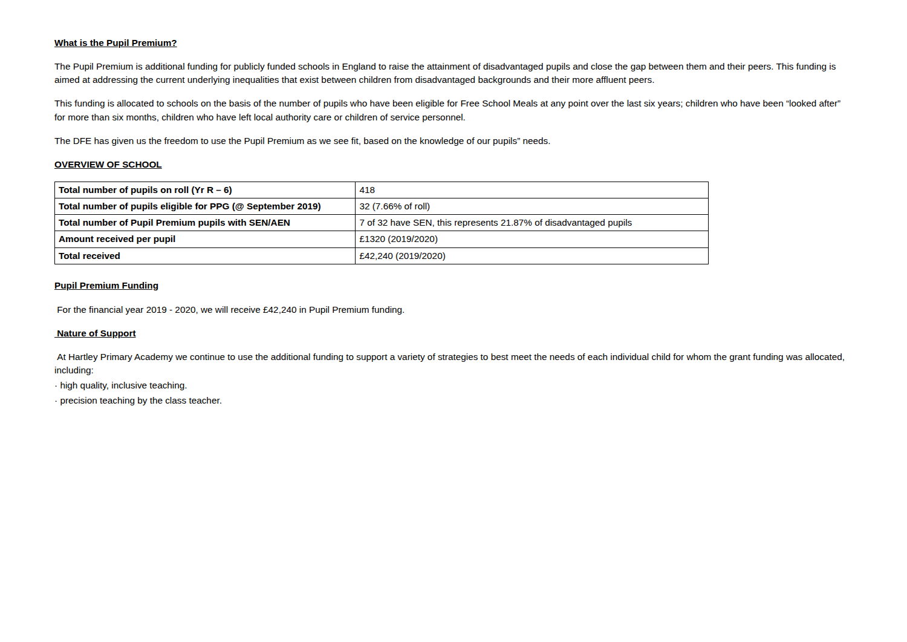What is the Pupil Premium?
The Pupil Premium is additional funding for publicly funded schools in England to raise the attainment of disadvantaged pupils and close the gap between them and their peers. This funding is aimed at addressing the current underlying inequalities that exist between children from disadvantaged backgrounds and their more affluent peers.
This funding is allocated to schools on the basis of the number of pupils who have been eligible for Free School Meals at any point over the last six years; children who have been “looked after” for more than six months, children who have left local authority care or children of service personnel.
The DFE has given us the freedom to use the Pupil Premium as we see fit, based on the knowledge of our pupils” needs.
OVERVIEW OF SCHOOL
| Total number of pupils on roll (Yr R – 6) | 418 |
| Total number of pupils eligible for PPG (@ September 2019) | 32 (7.66% of roll) |
| Total number of Pupil Premium pupils with SEN/AEN | 7 of 32 have SEN, this represents 21.87% of disadvantaged pupils |
| Amount received per pupil | £1320 (2019/2020) |
| Total received | £42,240 (2019/2020) |
Pupil Premium Funding
For the financial year 2019 - 2020, we will receive £42,240 in Pupil Premium funding.
Nature of Support
At Hartley Primary Academy we continue to use the additional funding to support a variety of strategies to best meet the needs of each individual child for whom the grant funding was allocated, including:
high quality, inclusive teaching.
precision teaching by the class teacher.